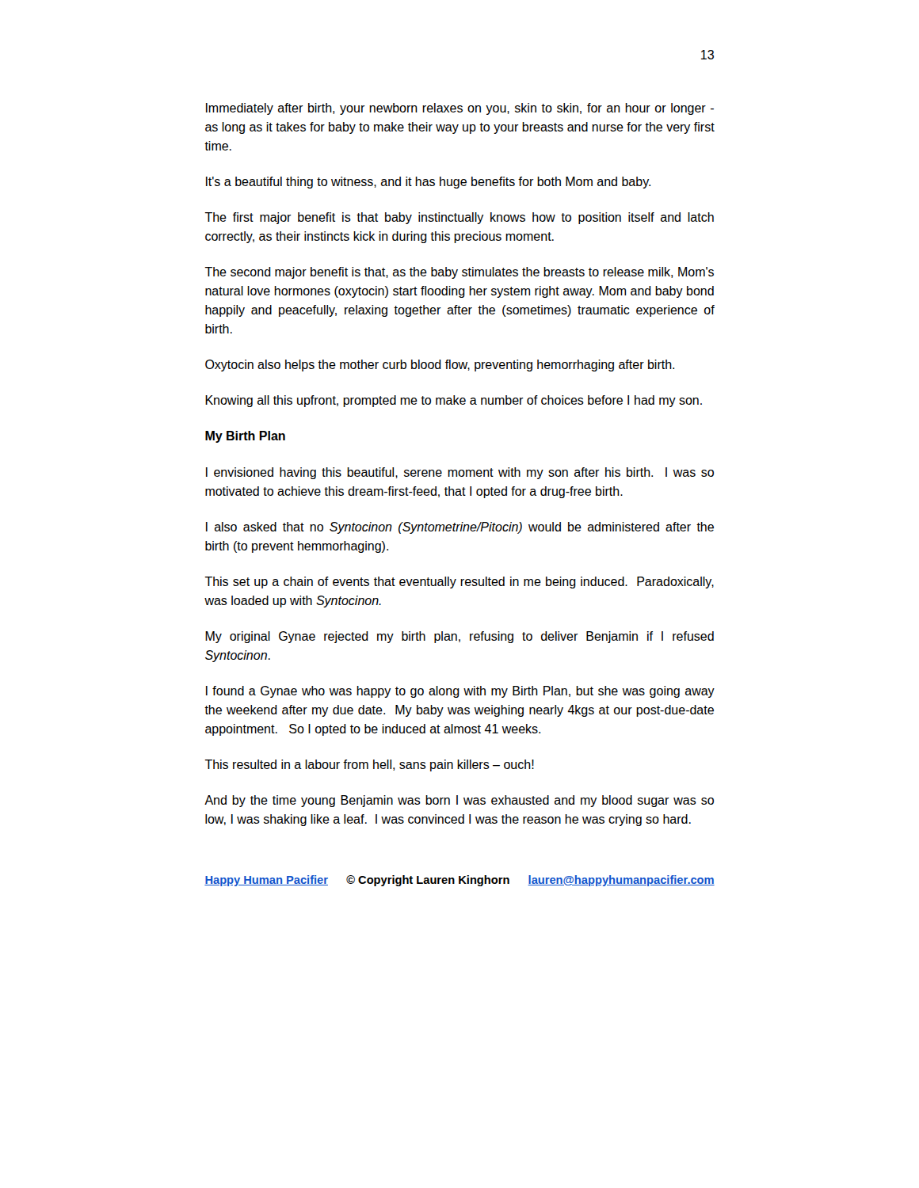13
Immediately after birth, your newborn relaxes on you, skin to skin, for an hour or longer - as long as it takes for baby to make their way up to your breasts and nurse for the very first time.
It's a beautiful thing to witness, and it has huge benefits for both Mom and baby.
The first major benefit is that baby instinctually knows how to position itself and latch correctly, as their instincts kick in during this precious moment.
The second major benefit is that, as the baby stimulates the breasts to release milk, Mom's natural love hormones (oxytocin) start flooding her system right away. Mom and baby bond happily and peacefully, relaxing together after the (sometimes) traumatic experience of birth.
Oxytocin also helps the mother curb blood flow, preventing hemorrhaging after birth.
Knowing all this upfront, prompted me to make a number of choices before I had my son.
My Birth Plan
I envisioned having this beautiful, serene moment with my son after his birth. I was so motivated to achieve this dream-first-feed, that I opted for a drug-free birth.
I also asked that no Syntocinon (Syntometrine/Pitocin) would be administered after the birth (to prevent hemmorhaging).
This set up a chain of events that eventually resulted in me being induced. Paradoxically, was loaded up with Syntocinon.
My original Gynae rejected my birth plan, refusing to deliver Benjamin if I refused Syntocinon.
I found a Gynae who was happy to go along with my Birth Plan, but she was going away the weekend after my due date. My baby was weighing nearly 4kgs at our post-due-date appointment. So I opted to be induced at almost 41 weeks.
This resulted in a labour from hell, sans pain killers – ouch!
And by the time young Benjamin was born I was exhausted and my blood sugar was so low, I was shaking like a leaf. I was convinced I was the reason he was crying so hard.
Happy Human Pacifier © Copyright Lauren Kinghorn lauren@happyhumanpacifier.com